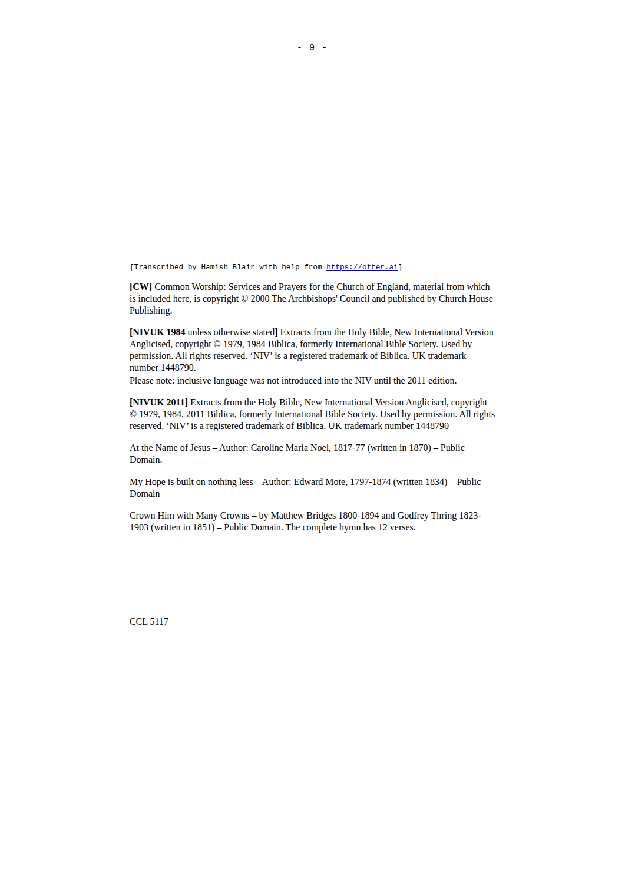- 9 -
[Transcribed by Hamish Blair with help from https://otter.ai]
[CW] Common Worship: Services and Prayers for the Church of England, material from which is included here, is copyright © 2000 The Archbishops' Council and published by Church House Publishing.
[NIVUK 1984 unless otherwise stated] Extracts from the Holy Bible, New International Version Anglicised, copyright © 1979, 1984 Biblica, formerly International Bible Society. Used by permission. All rights reserved. ‘NIV’ is a registered trademark of Biblica. UK trademark number 1448790.
Please note: inclusive language was not introduced into the NIV until the 2011 edition.
[NIVUK 2011] Extracts from the Holy Bible, New International Version Anglicised, copyright © 1979, 1984, 2011 Biblica, formerly International Bible Society. Used by permission. All rights reserved. ‘NIV’ is a registered trademark of Biblica. UK trademark number 1448790
At the Name of Jesus – Author: Caroline Maria Noel, 1817-77 (written in 1870) – Public Domain.
My Hope is built on nothing less – Author: Edward Mote, 1797-1874 (written 1834) – Public Domain
Crown Him with Many Crowns – by Matthew Bridges 1800-1894 and Godfrey Thring 1823-1903 (written in 1851) – Public Domain. The complete hymn has 12 verses.
CCL 5117